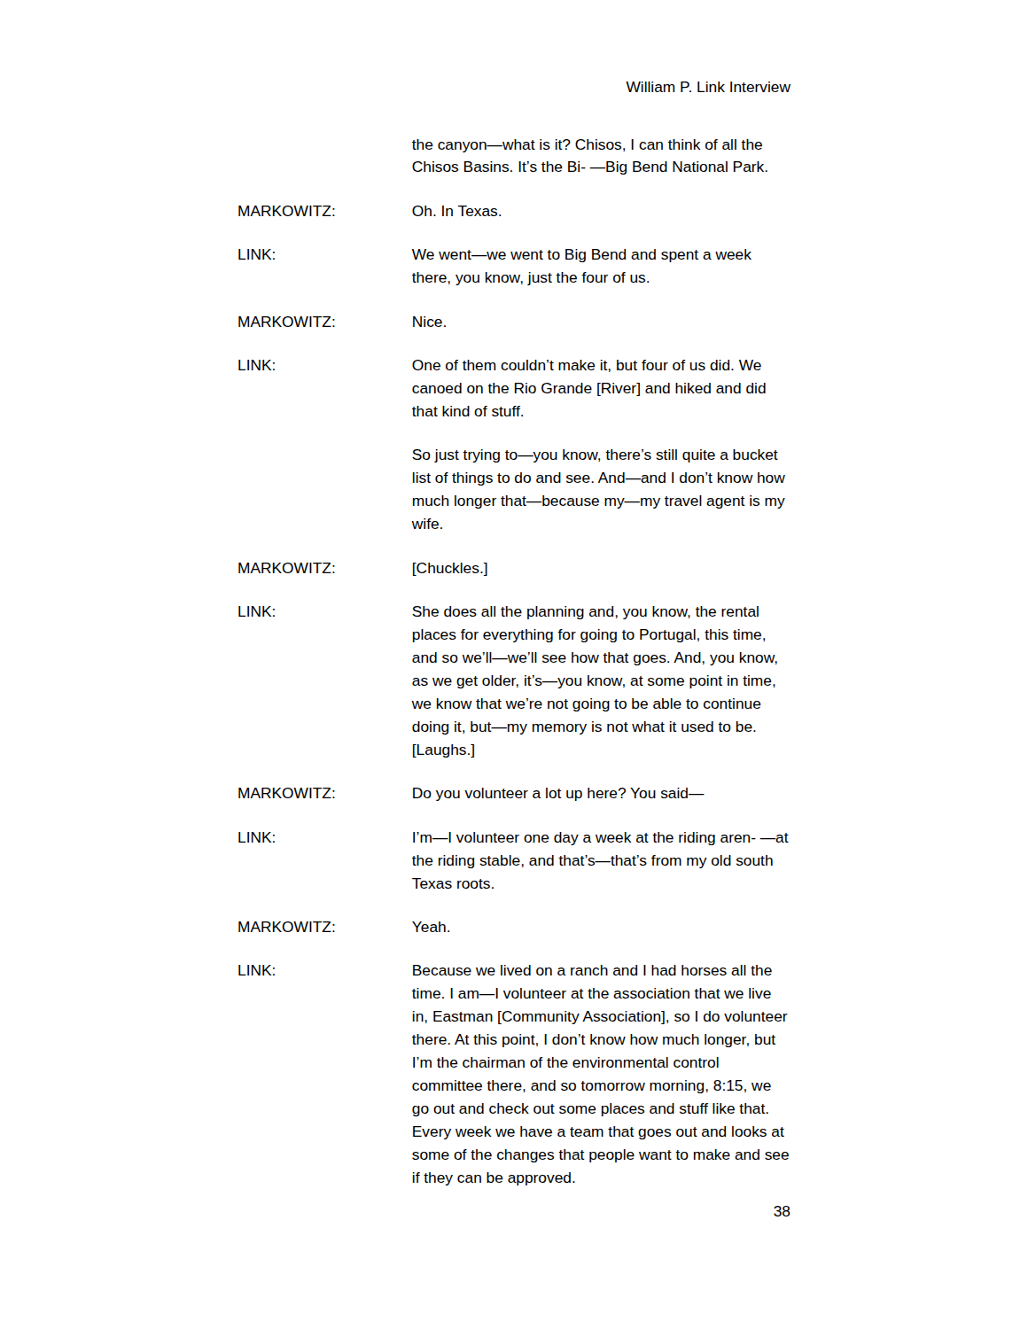William P. Link Interview
| | the canyon—what is it? Chisos, I can think of all the Chisos Basins. It’s the Bi- —Big Bend National Park. |
| MARKOWITZ: | Oh. In Texas. |
| LINK: | We went—we went to Big Bend and spent a week there, you know, just the four of us. |
| MARKOWITZ: | Nice. |
| LINK: | One of them couldn’t make it, but four of us did. We canoed on the Rio Grande [River] and hiked and did that kind of stuff. So just trying to—you know, there’s still quite a bucket list of things to do and see. And—and I don’t know how much longer that—because my—my travel agent is my wife. |
| MARKOWITZ: | [Chuckles.] |
| LINK: | She does all the planning and, you know, the rental places for everything for going to Portugal, this time, and so we’ll—we’ll see how that goes. And, you know, as we get older, it’s—you know, at some point in time, we know that we’re not going to be able to continue doing it, but—my memory is not what it used to be. [Laughs.] |
| MARKOWITZ: | Do you volunteer a lot up here? You said— |
| LINK: | I’m—I volunteer one day a week at the riding aren- —at the riding stable, and that’s—that’s from my old south Texas roots. |
| MARKOWITZ: | Yeah. |
| LINK: | Because we lived on a ranch and I had horses all the time. I am—I volunteer at the association that we live in, Eastman [Community Association], so I do volunteer there. At this point, I don’t know how much longer, but I’m the chairman of the environmental control committee there, and so tomorrow morning, 8:15, we go out and check out some places and stuff like that. Every week we have a team that goes out and looks at some of the changes that people want to make and see if they can be approved. |
38